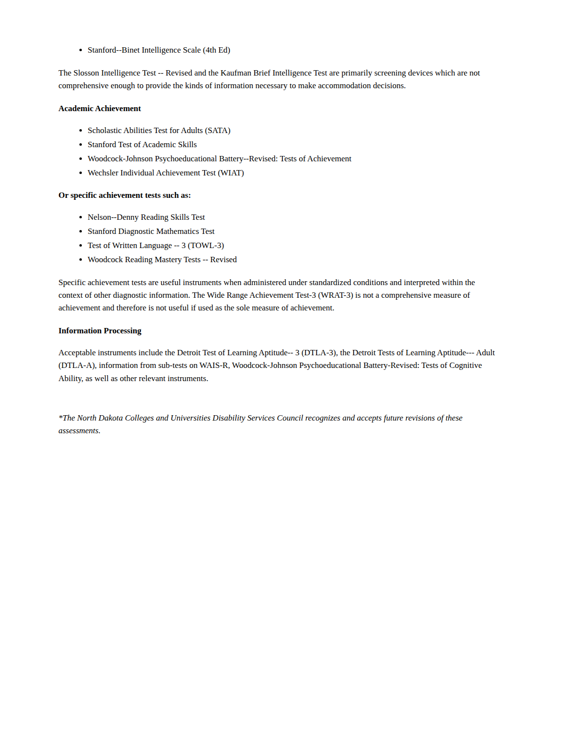Stanford--Binet Intelligence Scale (4th Ed)
The Slosson Intelligence Test -- Revised and the Kaufman Brief Intelligence Test are primarily screening devices which are not comprehensive enough to provide the kinds of information necessary to make accommodation decisions.
Academic Achievement
Scholastic Abilities Test for Adults (SATA)
Stanford Test of Academic Skills
Woodcock-Johnson Psychoeducational Battery--Revised: Tests of Achievement
Wechsler Individual Achievement Test (WIAT)
Or specific achievement tests such as:
Nelson--Denny Reading Skills Test
Stanford Diagnostic Mathematics Test
Test of Written Language -- 3 (TOWL-3)
Woodcock Reading Mastery Tests -- Revised
Specific achievement tests are useful instruments when administered under standardized conditions and interpreted within the context of other diagnostic information. The Wide Range Achievement Test-3 (WRAT-3) is not a comprehensive measure of achievement and therefore is not useful if used as the sole measure of achievement.
Information Processing
Acceptable instruments include the Detroit Test of Learning Aptitude-- 3 (DTLA-3), the Detroit Tests of Learning Aptitude--- Adult (DTLA-A), information from sub-tests on WAIS-R, Woodcock-Johnson Psychoeducational Battery-Revised: Tests of Cognitive Ability, as well as other relevant instruments.
*The North Dakota Colleges and Universities Disability Services Council recognizes and accepts future revisions of these assessments.